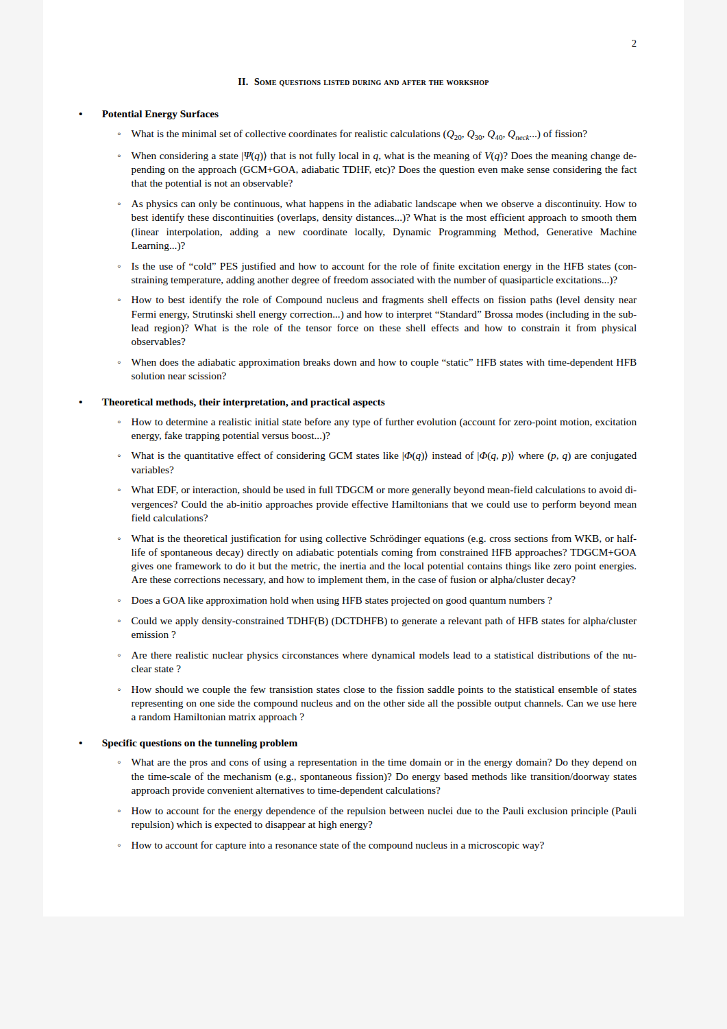2
II. Some questions listed during and after the workshop
Potential Energy Surfaces
What is the minimal set of collective coordinates for realistic calculations (Q20, Q30, Q40, Qneck...) of fission?
When considering a state |Ψ(q)⟩ that is not fully local in q, what is the meaning of V(q)? Does the meaning change depending on the approach (GCM+GOA, adiabatic TDHF, etc)? Does the question even make sense considering the fact that the potential is not an observable?
As physics can only be continuous, what happens in the adiabatic landscape when we observe a discontinuity. How to best identify these discontinuities (overlaps, density distances...)? What is the most efficient approach to smooth them (linear interpolation, adding a new coordinate locally, Dynamic Programming Method, Generative Machine Learning...)?
Is the use of “cold” PES justified and how to account for the role of finite excitation energy in the HFB states (constraining temperature, adding another degree of freedom associated with the number of quasiparticle excitations...)?
How to best identify the role of Compound nucleus and fragments shell effects on fission paths (level density near Fermi energy, Strutinski shell energy correction...) and how to interpret “Standard” Brossa modes (including in the sub-lead region)? What is the role of the tensor force on these shell effects and how to constrain it from physical observables?
When does the adiabatic approximation breaks down and how to couple “static” HFB states with time-dependent HFB solution near scission?
Theoretical methods, their interpretation, and practical aspects
How to determine a realistic initial state before any type of further evolution (account for zero-point motion, excitation energy, fake trapping potential versus boost...)?
What is the quantitative effect of considering GCM states like |Φ(q)⟩ instead of |Φ(q, p)⟩ where (p, q) are conjugated variables?
What EDF, or interaction, should be used in full TDGCM or more generally beyond mean-field calculations to avoid divergences? Could the ab-initio approaches provide effective Hamiltonians that we could use to perform beyond mean field calculations?
What is the theoretical justification for using collective Schrödinger equations (e.g. cross sections from WKB, or half-life of spontaneous decay) directly on adiabatic potentials coming from constrained HFB approaches? TDGCM+GOA gives one framework to do it but the metric, the inertia and the local potential contains things like zero point energies. Are these corrections necessary, and how to implement them, in the case of fusion or alpha/cluster decay?
Does a GOA like approximation hold when using HFB states projected on good quantum numbers ?
Could we apply density-constrained TDHF(B) (DCTDHFB) to generate a relevant path of HFB states for alpha/cluster emission ?
Are there realistic nuclear physics circonstances where dynamical models lead to a statistical distributions of the nuclear state ?
How should we couple the few transistion states close to the fission saddle points to the statistical ensemble of states representing on one side the compound nucleus and on the other side all the possible output channels. Can we use here a random Hamiltonian matrix approach ?
Specific questions on the tunneling problem
What are the pros and cons of using a representation in the time domain or in the energy domain? Do they depend on the time-scale of the mechanism (e.g., spontaneous fission)? Do energy based methods like transition/doorway states approach provide convenient alternatives to time-dependent calculations?
How to account for the energy dependence of the repulsion between nuclei due to the Pauli exclusion principle (Pauli repulsion) which is expected to disappear at high energy?
How to account for capture into a resonance state of the compound nucleus in a microscopic way?